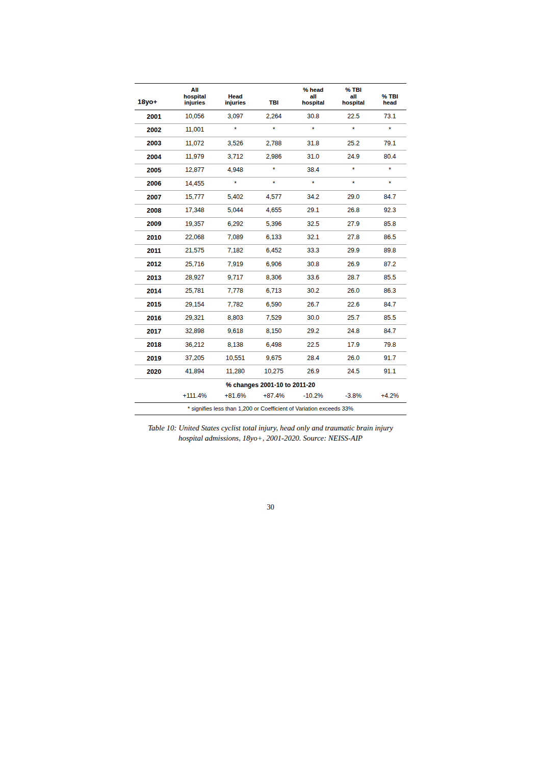| 18yo+ | All hospital injuries | Head injuries | TBI | % head all hospital | % TBI all hospital | % TBI head |
| --- | --- | --- | --- | --- | --- | --- |
| 2001 | 10,056 | 3,097 | 2,264 | 30.8 | 22.5 | 73.1 |
| 2002 | 11,001 | * | * | * | * | * |
| 2003 | 11,072 | 3,526 | 2,788 | 31.8 | 25.2 | 79.1 |
| 2004 | 11,979 | 3,712 | 2,986 | 31.0 | 24.9 | 80.4 |
| 2005 | 12,877 | 4,948 | * | 38.4 | * | * |
| 2006 | 14,455 | * | * | * | * | * |
| 2007 | 15,777 | 5,402 | 4,577 | 34.2 | 29.0 | 84.7 |
| 2008 | 17,348 | 5,044 | 4,655 | 29.1 | 26.8 | 92.3 |
| 2009 | 19,357 | 6,292 | 5,396 | 32.5 | 27.9 | 85.8 |
| 2010 | 22,068 | 7,089 | 6,133 | 32.1 | 27.8 | 86.5 |
| 2011 | 21,575 | 7,182 | 6,452 | 33.3 | 29.9 | 89.8 |
| 2012 | 25,716 | 7,919 | 6,906 | 30.8 | 26.9 | 87.2 |
| 2013 | 28,927 | 9,717 | 8,306 | 33.6 | 28.7 | 85.5 |
| 2014 | 25,781 | 7,778 | 6,713 | 30.2 | 26.0 | 86.3 |
| 2015 | 29,154 | 7,782 | 6,590 | 26.7 | 22.6 | 84.7 |
| 2016 | 29,321 | 8,803 | 7,529 | 30.0 | 25.7 | 85.5 |
| 2017 | 32,898 | 9,618 | 8,150 | 29.2 | 24.8 | 84.7 |
| 2018 | 36,212 | 8,138 | 6,498 | 22.5 | 17.9 | 79.8 |
| 2019 | 37,205 | 10,551 | 9,675 | 28.4 | 26.0 | 91.7 |
| 2020 | 41,894 | 11,280 | 10,275 | 26.9 | 24.5 | 91.1 |
| % changes 2001-10 to 2011-20 |
| | +111.4% | +81.6% | +87.4% | -10.2% | -3.8% | +4.2% |
| * signifies less than 1,200 or Coefficient of Variation exceeds 33% |
Table 10: United States cyclist total injury, head only and traumatic brain injury hospital admissions, 18yo+, 2001-2020. Source: NEISS-AIP
30